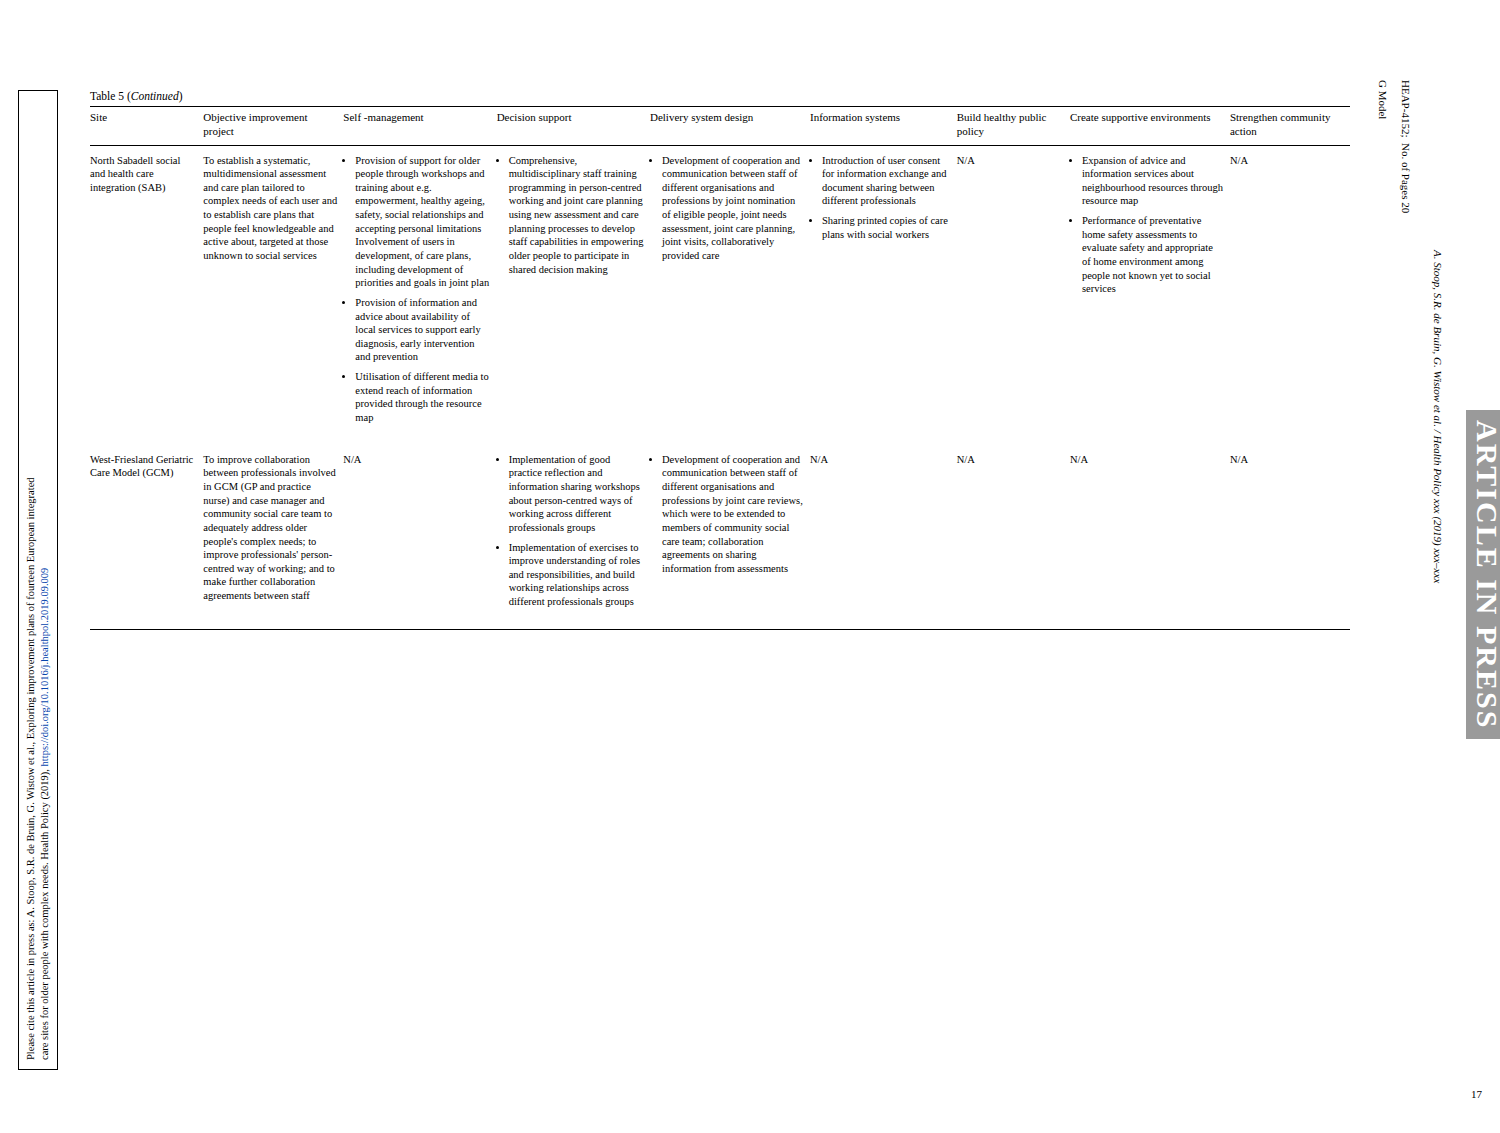Please cite this article in press as: A. Stoop, S.R. de Bruin, G. Wistow et al., Exploring improvement plans of fourteen European integrated care sites for older people with complex needs. Health Policy (2019), https://doi.org/10.1016/j.healthpol.2019.09.009
G Model
HEAP-4152; No. of Pages 20
A. Stoop, S.R. de Bruin, G. Wistow et al. / Health Policy xxx (2019) xxx–xxx
ARTICLE IN PRESS
17
Table 5 (Continued)
| Site | Objective improvement project | Self -management | Decision support | Delivery system design | Information systems | Build healthy public policy | Create supportive environments | Strengthen community action |
| --- | --- | --- | --- | --- | --- | --- | --- | --- |
| North Sabadell social and health care integration (SAB) | To establish a systematic, multidimensional assessment and care plan tailored to complex needs of each user and to establish care plans that people feel knowledgeable and active about, targeted at those unknown to social services | Provision of support for older people through workshops and training about e.g. empowerment, healthy ageing, safety, social relationships and accepting personal limitations Involvement of users in development, of care plans, including development of priorities and goals in joint plan Provision of information and advice about availability of local services to support early diagnosis, early intervention and prevention Utilisation of different media to extend reach of information provided through the resource map | Comprehensive, multidisciplinary staff training programming in person-centred working and joint care planning using new assessment and care planning processes to develop staff capabilities in empowering older people to participate in shared decision making | Development of cooperation and communication between staff of different organisations and professions by joint nomination of eligible people, joint needs assessment, joint care planning, joint visits, collaboratively provided care | Introduction of user consent for information exchange and document sharing between different professionals Sharing printed copies of care plans with social workers | N/A | Expansion of advice and information services about neighbourhood resources through resource map Performance of preventative home safety assessments to evaluate safety and appropriate of home environment among people not known yet to social services | N/A |
| West-Friesland Geriatric Care Model (GCM) | To improve collaboration between professionals involved in GCM (GP and practice nurse) and case manager and community social care team to adequately address older people's complex needs; to improve professionals' person-centred way of working; and to make further collaboration agreements between staff | N/A | Implementation of good practice reflection and information sharing workshops about person-centred ways of working across different professionals groups Implementation of exercises to improve understanding of roles and responsibilities, and build working relationships across different professionals groups | Development of cooperation and communication between staff of different organisations and professions by joint care reviews, which were to be extended to members of community social care team; collaboration agreements on sharing information from assessments | N/A | N/A | N/A | N/A |